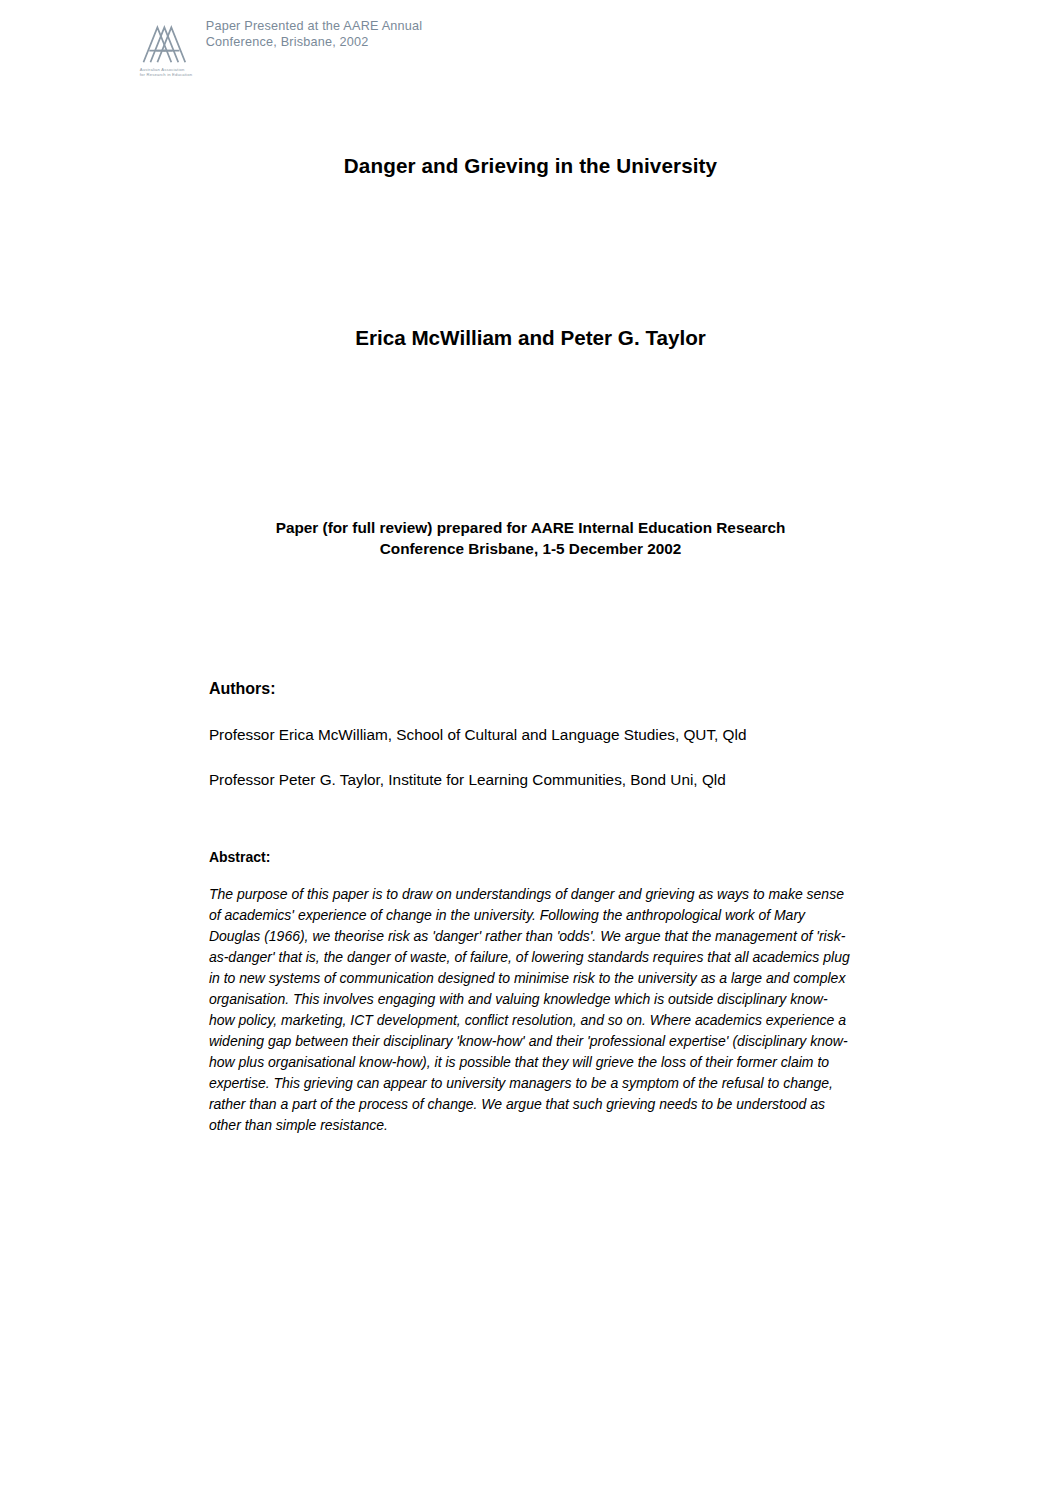Australian Association
for Research in Education
Paper Presented at the AARE Annual
Conference, Brisbane, 2002
Danger and Grieving in the University
Erica McWilliam and Peter G. Taylor
Paper (for full review) prepared for AARE Internal Education Research
Conference Brisbane, 1-5 December 2002
Authors:
Professor Erica McWilliam, School of Cultural and Language Studies, QUT, Qld
Professor Peter G. Taylor, Institute for Learning Communities, Bond Uni, Qld
Abstract:
The purpose of this paper is to draw on understandings of danger and grieving as ways to make sense of academics' experience of change in the university. Following the anthropological work of Mary Douglas (1966), we theorise risk as 'danger' rather than 'odds'. We argue that the management of 'risk-as-danger' that is, the danger of waste, of failure, of lowering standards requires that all academics plug in to new systems of communication designed to minimise risk to the university as a large and complex organisation. This involves engaging with and valuing knowledge which is outside disciplinary know-how policy, marketing, ICT development, conflict resolution, and so on. Where academics experience a widening gap between their disciplinary 'know-how' and their 'professional expertise' (disciplinary know-how plus organisational know-how), it is possible that they will grieve the loss of their former claim to expertise. This grieving can appear to university managers to be a symptom of the refusal to change, rather than a part of the process of change. We argue that such grieving needs to be understood as other than simple resistance.